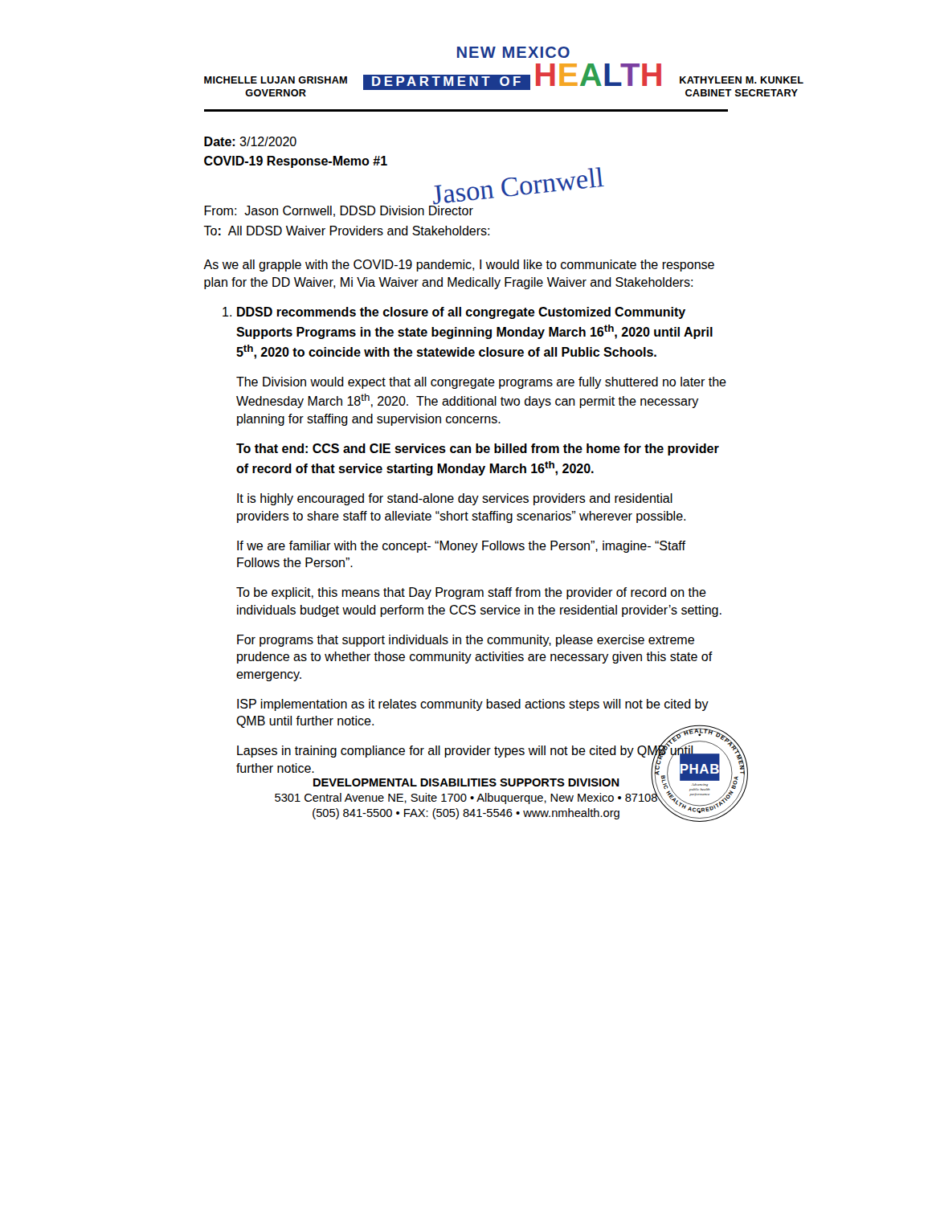MICHELLE LUJAN GRISHAM
GOVERNOR
NEW MEXICO
DEPARTMENT OF
HEALTH
KATHYLEEN M. KUNKEL
CABINET SECRETARY
Date: 3/12/2020
COVID-19 Response-Memo #1
Jason Cornwell
From: Jason Cornwell, DDSD Division Director
To: All DDSD Waiver Providers and Stakeholders:
As we all grapple with the COVID-19 pandemic, I would like to communicate the response plan for the DD Waiver, Mi Via Waiver and Medically Fragile Waiver and Stakeholders:
DDSD recommends the closure of all congregate Customized Community Supports Programs in the state beginning Monday March 16th, 2020 until April 5th, 2020 to coincide with the statewide closure of all Public Schools.
The Division would expect that all congregate programs are fully shuttered no later the Wednesday March 18th, 2020. The additional two days can permit the necessary planning for staffing and supervision concerns.
To that end: CCS and CIE services can be billed from the home for the provider of record of that service starting Monday March 16th, 2020.
It is highly encouraged for stand-alone day services providers and residential providers to share staff to alleviate “short staffing scenarios” wherever possible.
If we are familiar with the concept- “Money Follows the Person”, imagine- “Staff Follows the Person”.
To be explicit, this means that Day Program staff from the provider of record on the individuals budget would perform the CCS service in the residential provider’s setting.
For programs that support individuals in the community, please exercise extreme prudence as to whether those community activities are necessary given this state of emergency.
ISP implementation as it relates community based actions steps will not be cited by QMB until further notice.
Lapses in training compliance for all provider types will not be cited by QMB until further notice.
DEVELOPMENTAL DISABILITIES SUPPORTS DIVISION
5301 Central Avenue NE, Suite 1700 • Albuquerque, New Mexico • 87108
(505) 841-5500 • FAX: (505) 841-5546 • www.nmhealth.org
ACCREDITED HEALTH DEPARTMENT PUBLIC HEALTH ACCREDITATION BOARD PHAB Advancing public health performance